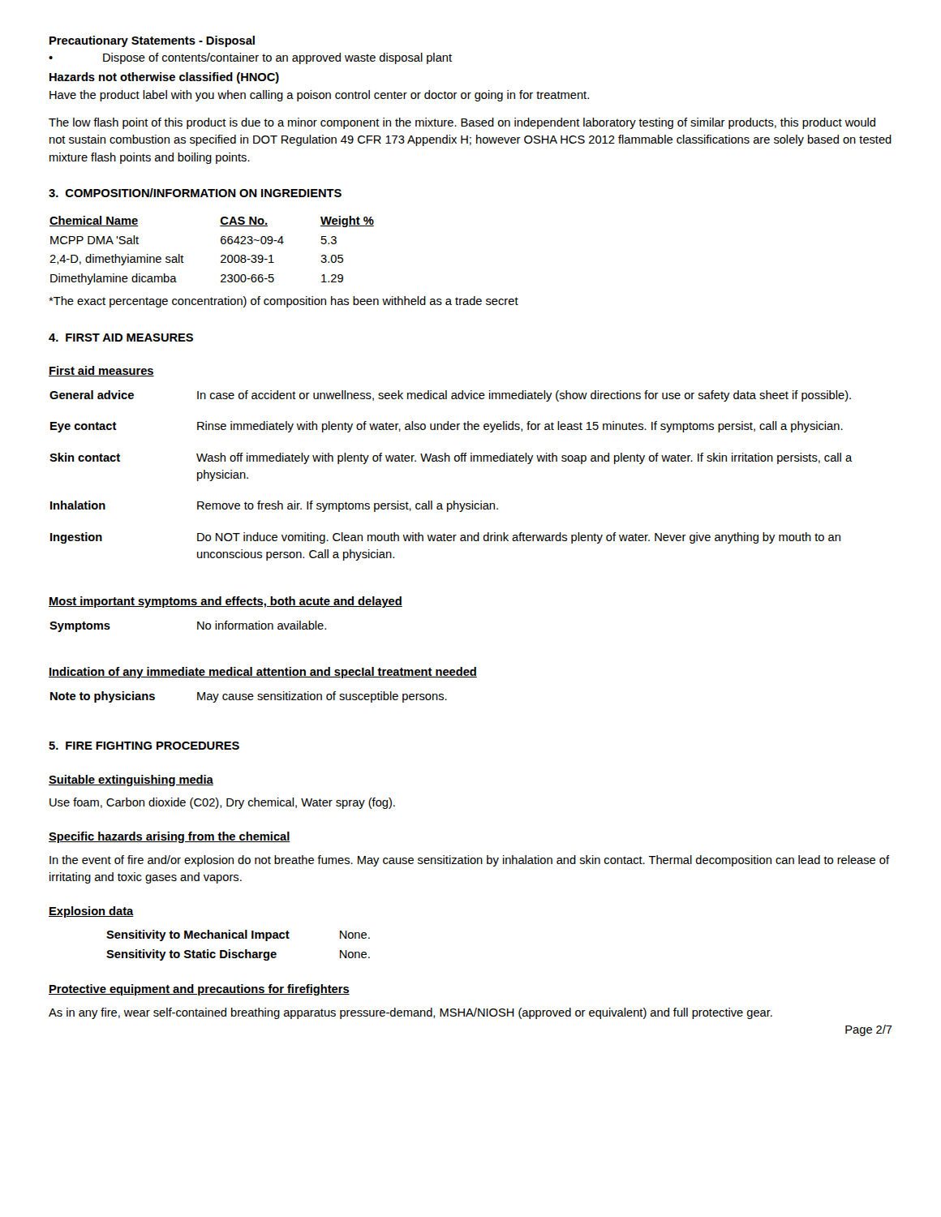Precautionary Statements - Disposal
•Dispose of contents/container to an approved waste disposal plant
Hazards not otherwise classified (HNOC)
Have the product label with you when calling a poison control center or doctor or going in for treatment.
The low flash point of this product is due to a minor component in the mixture. Based on independent laboratory testing of similar products, this product would not sustain combustion as specified in DOT Regulation 49 CFR 173 Appendix H; however OSHA HCS 2012 flammable classifications are solely based on tested mixture flash points and boiling points.
3. COMPOSITION/INFORMATION ON INGREDIENTS
| Chemical Name | CAS No. | Weight % |
| --- | --- | --- |
| MCPP DMA 'Salt | 66423~09-4 | 5.3 |
| 2,4-D, dimethyiamine salt | 2008-39-1 | 3.05 |
| Dimethylamine dicamba | 2300-66-5 | 1.29 |
*The exact percentage concentration) of composition has been withheld as a trade secret
4. FIRST AID MEASURES
First aid measures
| General advice | In case of accident or unwellness, seek medical advice immediately (show directions for use or safety data sheet if possible). |
| Eye contact | Rinse immediately with plenty of water, also under the eyelids, for at least 15 minutes. If symptoms persist, call a physician. |
| Skin contact | Wash off immediately with plenty of water. Wash off immediately with soap and plenty of water. If skin irritation persists, call a physician. |
| Inhalation | Remove to fresh air. If symptoms persist, call a physician. |
| Ingestion | Do NOT induce vomiting. Clean mouth with water and drink afterwards plenty of water. Never give anything by mouth to an unconscious person. Call a physician. |
Most important symptoms and effects, both acute and delayed
| Symptoms | No information available. |
Indication of any immediate medical attention and specIal treatment needed
| Note to physicians | May cause sensitization of susceptible persons. |
5. FIRE FIGHTING PROCEDURES
Suitable extinguishing media
Use foam, Carbon dioxide (C02), Dry chemical, Water spray (fog).
Specific hazards arising from the chemical
In the event of fire and/or explosion do not breathe fumes. May cause sensitization by inhalation and skin contact. Thermal decomposition can lead to release of irritating and toxic gases and vapors.
Explosion data
| Sensitivity to Mechanical Impact | None. |
| Sensitivity to Static Discharge | None. |
Protective equipment and precautions for firefighters
As in any fire, wear self-contained breathing apparatus pressure-demand, MSHA/NIOSH (approved or equivalent) and full protective gear.
Page 2/7